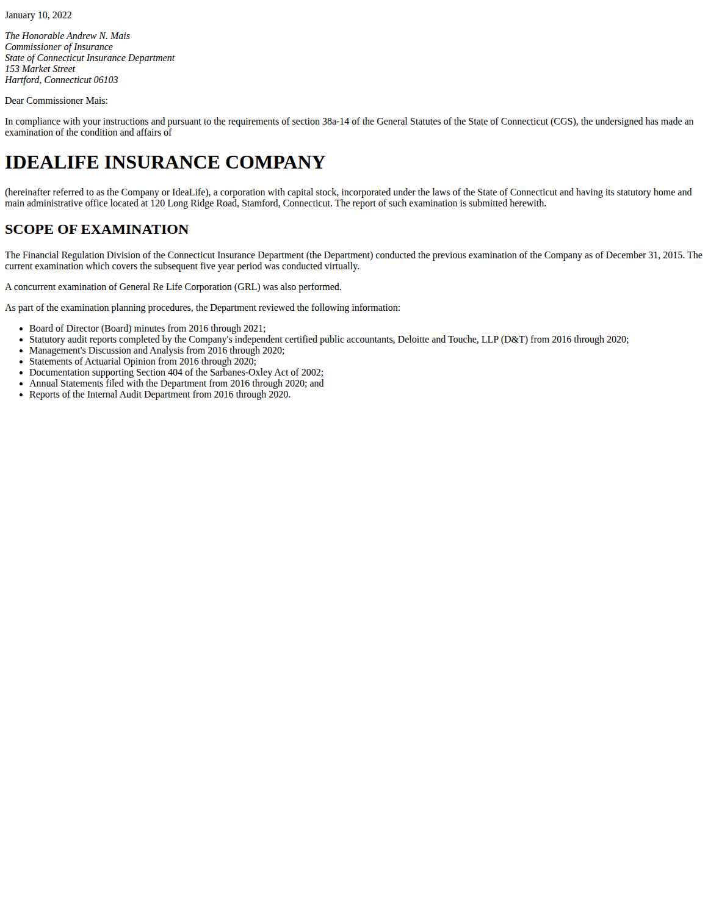January 10, 2022
The Honorable Andrew N. Mais
Commissioner of Insurance
State of Connecticut Insurance Department
153 Market Street
Hartford, Connecticut 06103
Dear Commissioner Mais:
In compliance with your instructions and pursuant to the requirements of section 38a-14 of the General Statutes of the State of Connecticut (CGS), the undersigned has made an examination of the condition and affairs of
IDEALIFE INSURANCE COMPANY
(hereinafter referred to as the Company or IdeaLife), a corporation with capital stock, incorporated under the laws of the State of Connecticut and having its statutory home and main administrative office located at 120 Long Ridge Road, Stamford, Connecticut. The report of such examination is submitted herewith.
SCOPE OF EXAMINATION
The Financial Regulation Division of the Connecticut Insurance Department (the Department) conducted the previous examination of the Company as of December 31, 2015. The current examination which covers the subsequent five year period was conducted virtually.
A concurrent examination of General Re Life Corporation (GRL) was also performed.
As part of the examination planning procedures, the Department reviewed the following information:
Board of Director (Board) minutes from 2016 through 2021;
Statutory audit reports completed by the Company's independent certified public accountants, Deloitte and Touche, LLP (D&T) from 2016 through 2020;
Management's Discussion and Analysis from 2016 through 2020;
Statements of Actuarial Opinion from 2016 through 2020;
Documentation supporting Section 404 of the Sarbanes-Oxley Act of 2002;
Annual Statements filed with the Department from 2016 through 2020; and
Reports of the Internal Audit Department from 2016 through 2020.